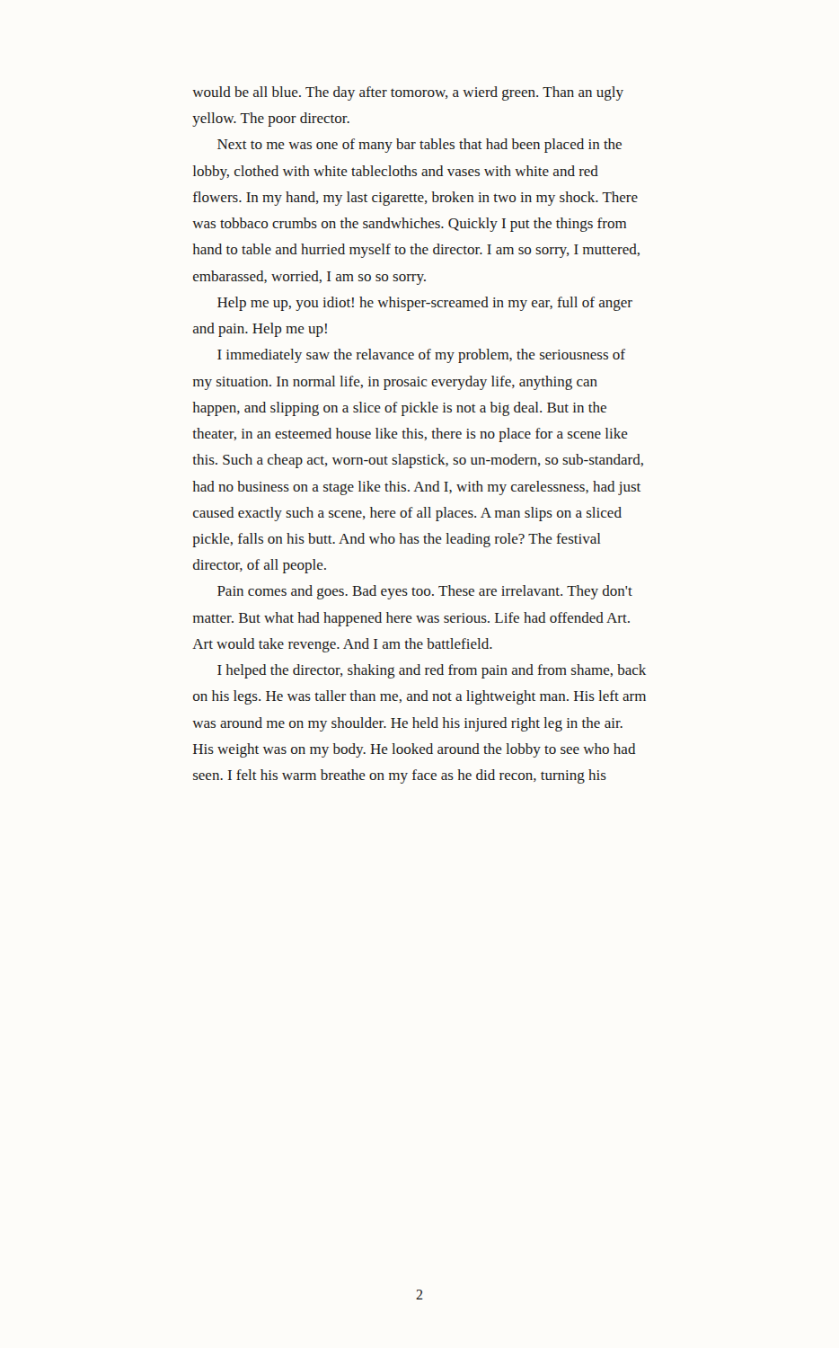would be all blue. The day after tomorow, a wierd green. Than an ugly yellow. The poor director.
Next to me was one of many bar tables that had been placed in the lobby, clothed with white tablecloths and vases with white and red flowers. In my hand, my last cigarette, broken in two in my shock. There was tobbaco crumbs on the sandwhiches. Quickly I put the things from hand to table and hurried myself to the director. I am so sorry, I muttered, embarassed, worried, I am so so sorry.
Help me up, you idiot! he whisper-screamed in my ear, full of anger and pain. Help me up!
I immediately saw the relavance of my problem, the seriousness of my situation. In normal life, in prosaic everyday life, anything can happen, and slipping on a slice of pickle is not a big deal. But in the theater, in an esteemed house like this, there is no place for a scene like this. Such a cheap act, worn-out slapstick, so un-modern, so sub-standard, had no business on a stage like this. And I, with my carelessness, had just caused exactly such a scene, here of all places. A man slips on a sliced pickle, falls on his butt. And who has the leading role? The festival director, of all people.
Pain comes and goes. Bad eyes too. These are irrelavant. They don't matter. But what had happened here was serious. Life had offended Art. Art would take revenge. And I am the battlefield.
I helped the director, shaking and red from pain and from shame, back on his legs. He was taller than me, and not a lightweight man. His left arm was around me on my shoulder. He held his injured right leg in the air. His weight was on my body. He looked around the lobby to see who had seen. I felt his warm breathe on my face as he did recon, turning his
2